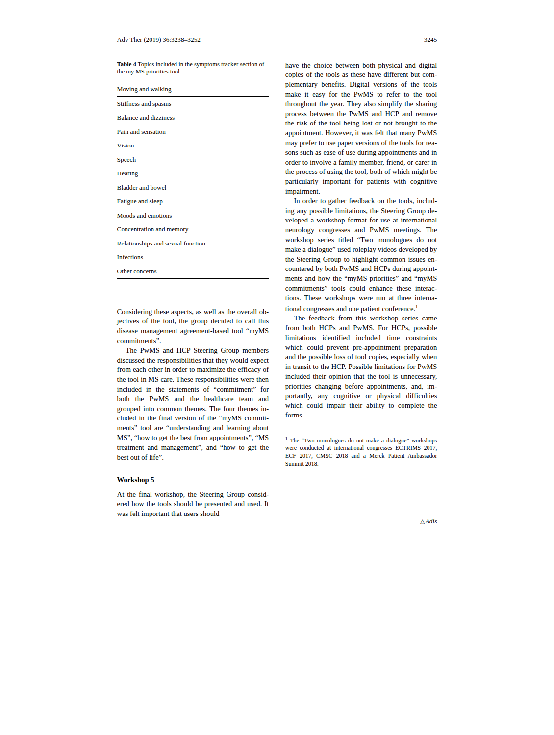Adv Ther (2019) 36:3238–3252 3245
Table 4 Topics included in the symptoms tracker section of the my MS priorities tool
| Moving and walking |
| --- |
| Stiffness and spasms |
| Balance and dizziness |
| Pain and sensation |
| Vision |
| Speech |
| Hearing |
| Bladder and bowel |
| Fatigue and sleep |
| Moods and emotions |
| Concentration and memory |
| Relationships and sexual function |
| Infections |
| Other concerns |
Considering these aspects, as well as the overall objectives of the tool, the group decided to call this disease management agreement-based tool “myMS commitments”.
The PwMS and HCP Steering Group members discussed the responsibilities that they would expect from each other in order to maximize the efficacy of the tool in MS care. These responsibilities were then included in the statements of “commitment” for both the PwMS and the healthcare team and grouped into common themes. The four themes included in the final version of the “myMS commitments” tool are “understanding and learning about MS”, “how to get the best from appointments”, “MS treatment and management”, and “how to get the best out of life”.
Workshop 5
At the final workshop, the Steering Group considered how the tools should be presented and used. It was felt important that users should
have the choice between both physical and digital copies of the tools as these have different but complementary benefits. Digital versions of the tools make it easy for the PwMS to refer to the tool throughout the year. They also simplify the sharing process between the PwMS and HCP and remove the risk of the tool being lost or not brought to the appointment. However, it was felt that many PwMS may prefer to use paper versions of the tools for reasons such as ease of use during appointments and in order to involve a family member, friend, or carer in the process of using the tool, both of which might be particularly important for patients with cognitive impairment.
In order to gather feedback on the tools, including any possible limitations, the Steering Group developed a workshop format for use at international neurology congresses and PwMS meetings. The workshop series titled “Two monologues do not make a dialogue” used roleplay videos developed by the Steering Group to highlight common issues encountered by both PwMS and HCPs during appointments and how the “myMS priorities” and “myMS commitments” tools could enhance these interactions. These workshops were run at three international congresses and one patient conference.1
The feedback from this workshop series came from both HCPs and PwMS. For HCPs, possible limitations identified included time constraints which could prevent pre-appointment preparation and the possible loss of tool copies, especially when in transit to the HCP. Possible limitations for PwMS included their opinion that the tool is unnecessary, priorities changing before appointments, and, importantly, any cognitive or physical difficulties which could impair their ability to complete the forms.
1 The “Two monologues do not make a dialogue” workshops were conducted at international congresses ECTRIMS 2017, ECF 2017, CMSC 2018 and a Merck Patient Ambassador Summit 2018.
△Adis